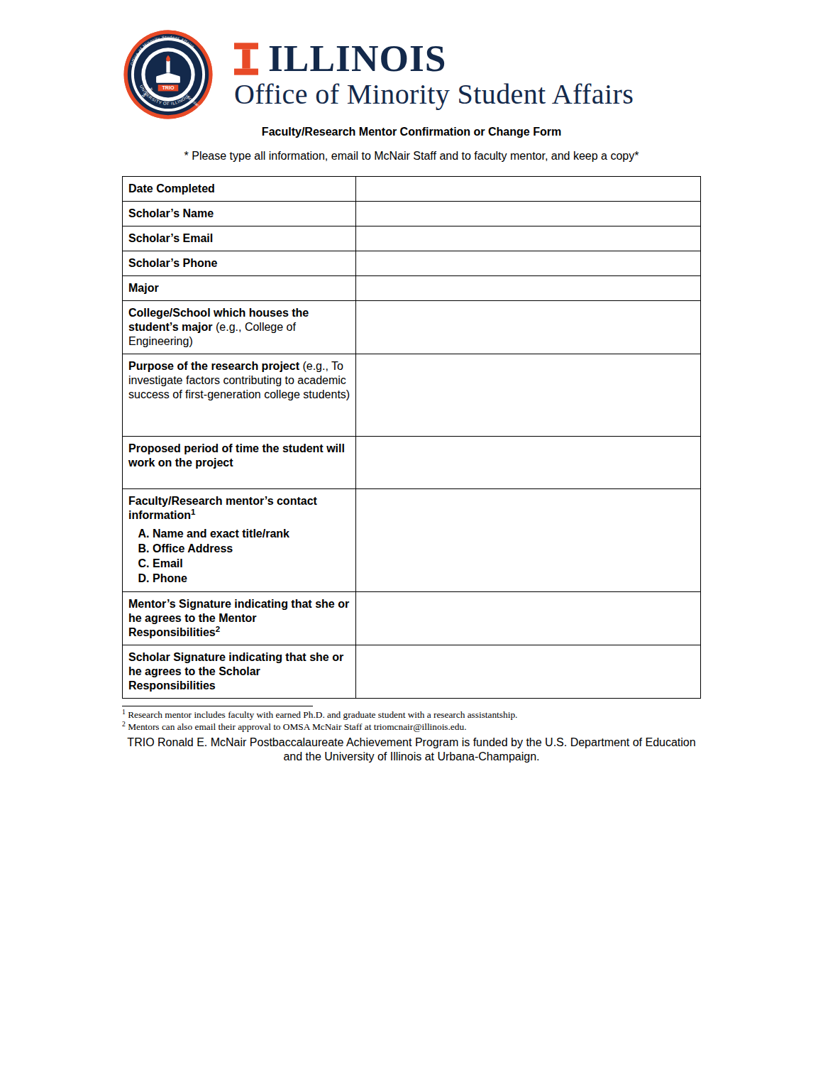TRIO Office of Minority Student Affairs UNIVERSITY OF ILLINOIS McNair Scholars
ILLINOIS
Office of Minority Student Affairs
Faculty/Research Mentor Confirmation or Change Form
* Please type all information, email to McNair Staff and to faculty mentor, and keep a copy*
| Date Completed | |
| Scholar’s Name | |
| Scholar’s Email | |
| Scholar’s Phone | |
| Major | |
| College/School which houses the student’s major (e.g., College of Engineering) | |
| Purpose of the research project (e.g., To investigate factors contributing to academic success of first-generation college students) | |
| Proposed period of time the student will work on the project | |
| Faculty/Research mentor’s contact information 1 Name and exact title/rank Office Address Email Phone | |
| Mentor’s Signature indicating that she or he agrees to the Mentor Responsibilities 2 | |
| Scholar Signature indicating that she or he agrees to the Scholar Responsibilities | |
1 Research mentor includes faculty with earned Ph.D. and graduate student with a research assistantship.
2 Mentors can also email their approval to OMSA McNair Staff at triomcnair@illinois.edu.
TRIO Ronald E. McNair Postbaccalaureate Achievement Program is funded by the U.S. Department of Education and the University of Illinois at Urbana-Champaign.